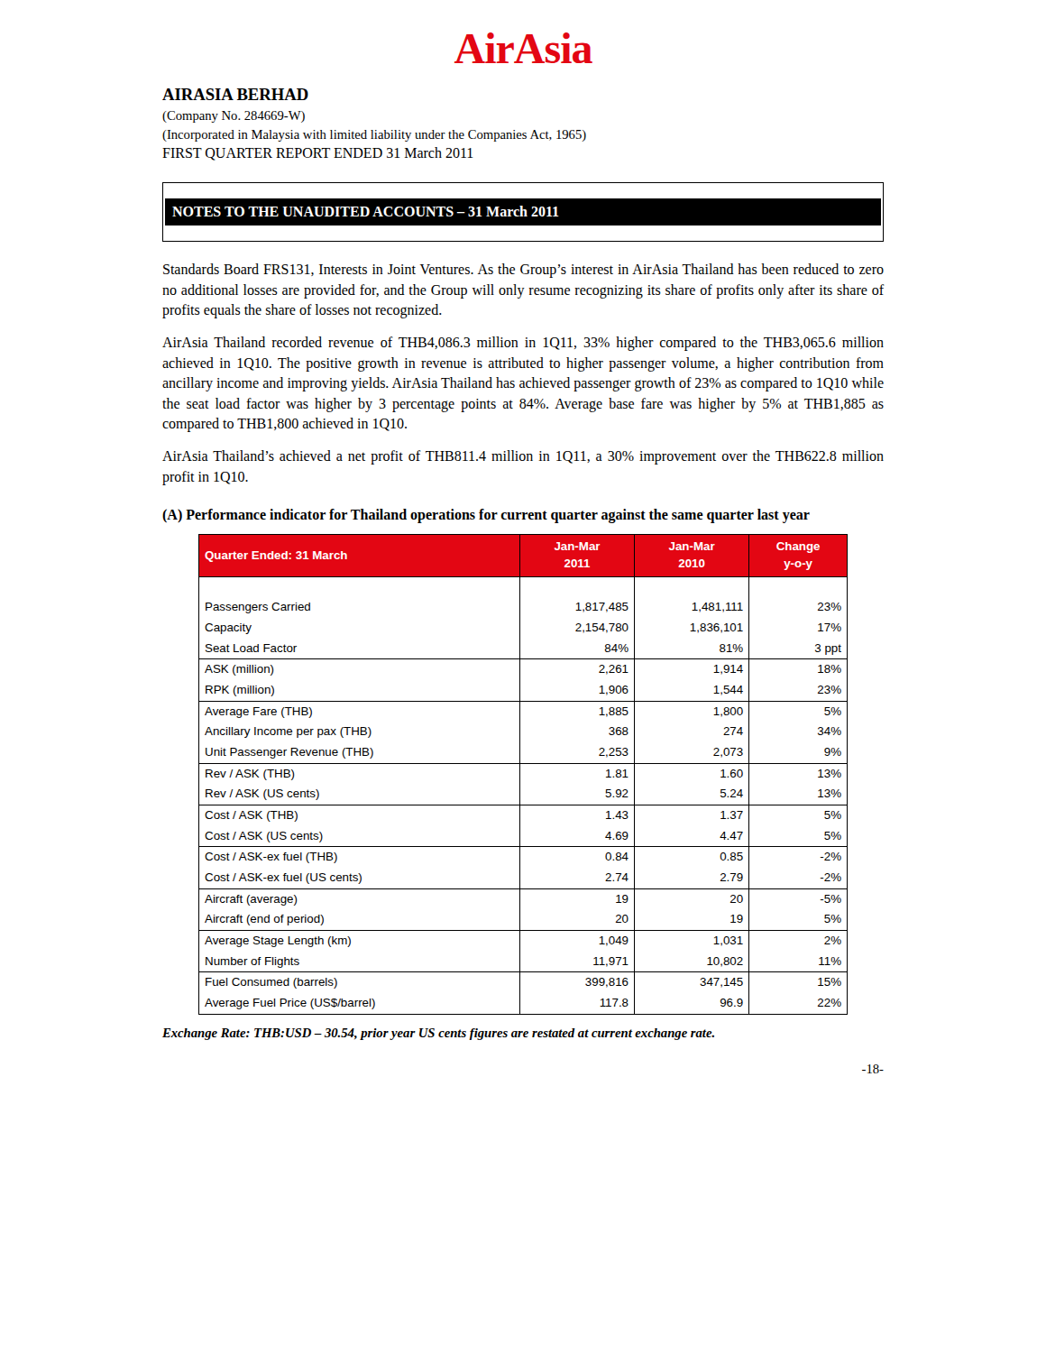AirAsia
AIRASIA BERHAD
(Company No. 284669-W)
(Incorporated in Malaysia with limited liability under the Companies Act, 1965)
FIRST QUARTER REPORT ENDED 31 March 2011
NOTES TO THE UNAUDITED ACCOUNTS – 31 March 2011
Standards Board FRS131, Interests in Joint Ventures. As the Group’s interest in AirAsia Thailand has been reduced to zero no additional losses are provided for, and the Group will only resume recognizing its share of profits only after its share of profits equals the share of losses not recognized.
AirAsia Thailand recorded revenue of THB4,086.3 million in 1Q11, 33% higher compared to the THB3,065.6 million achieved in 1Q10. The positive growth in revenue is attributed to higher passenger volume, a higher contribution from ancillary income and improving yields. AirAsia Thailand has achieved passenger growth of 23% as compared to 1Q10 while the seat load factor was higher by 3 percentage points at 84%. Average base fare was higher by 5% at THB1,885 as compared to THB1,800 achieved in 1Q10.
AirAsia Thailand’s achieved a net profit of THB811.4 million in 1Q11, a 30% improvement over the THB622.8 million profit in 1Q10.
(A) Performance indicator for Thailand operations for current quarter against the same quarter last year
| Quarter Ended: 31 March | Jan-Mar 2011 | Jan-Mar 2010 | Change y-o-y |
| --- | --- | --- | --- |
| Passengers Carried | 1,817,485 | 1,481,111 | 23% |
| Capacity | 2,154,780 | 1,836,101 | 17% |
| Seat Load Factor | 84% | 81% | 3 ppt |
| ASK (million) | 2,261 | 1,914 | 18% |
| RPK (million) | 1,906 | 1,544 | 23% |
| Average Fare (THB) | 1,885 | 1,800 | 5% |
| Ancillary Income per pax (THB) | 368 | 274 | 34% |
| Unit Passenger Revenue (THB) | 2,253 | 2,073 | 9% |
| Rev / ASK (THB) | 1.81 | 1.60 | 13% |
| Rev / ASK (US cents) | 5.92 | 5.24 | 13% |
| Cost / ASK (THB) | 1.43 | 1.37 | 5% |
| Cost / ASK (US cents) | 4.69 | 4.47 | 5% |
| Cost / ASK-ex fuel (THB) | 0.84 | 0.85 | -2% |
| Cost / ASK-ex fuel (US cents) | 2.74 | 2.79 | -2% |
| Aircraft (average) | 19 | 20 | -5% |
| Aircraft (end of period) | 20 | 19 | 5% |
| Average Stage Length (km) | 1,049 | 1,031 | 2% |
| Number of Flights | 11,971 | 10,802 | 11% |
| Fuel Consumed (barrels) | 399,816 | 347,145 | 15% |
| Average Fuel Price (US$/barrel) | 117.8 | 96.9 | 22% |
Exchange Rate: THB:USD – 30.54, prior year US cents figures are restated at current exchange rate.
-18-